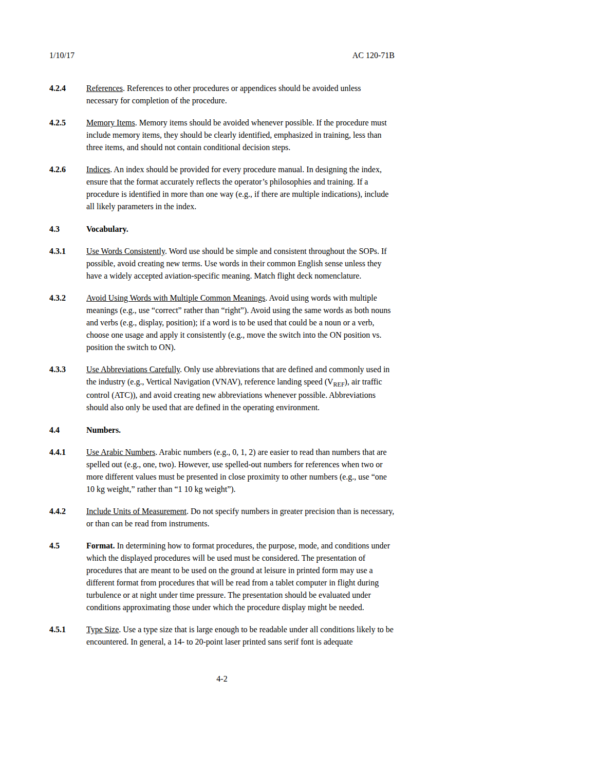1/10/17 AC 120-71B
4.2.4
References. References to other procedures or appendices should be avoided unless necessary for completion of the procedure.
4.2.5
Memory Items. Memory items should be avoided whenever possible. If the procedure must include memory items, they should be clearly identified, emphasized in training, less than three items, and should not contain conditional decision steps.
4.2.6
Indices. An index should be provided for every procedure manual. In designing the index, ensure that the format accurately reflects the operator’s philosophies and training. If a procedure is identified in more than one way (e.g., if there are multiple indications), include all likely parameters in the index.
4.3
Vocabulary.
4.3.1
Use Words Consistently. Word use should be simple and consistent throughout the SOPs. If possible, avoid creating new terms. Use words in their common English sense unless they have a widely accepted aviation-specific meaning. Match flight deck nomenclature.
4.3.2
Avoid Using Words with Multiple Common Meanings. Avoid using words with multiple meanings (e.g., use “correct” rather than “right”). Avoid using the same words as both nouns and verbs (e.g., display, position); if a word is to be used that could be a noun or a verb, choose one usage and apply it consistently (e.g., move the switch into the ON position vs. position the switch to ON).
4.3.3
Use Abbreviations Carefully. Only use abbreviations that are defined and commonly used in the industry (e.g., Vertical Navigation (VNAV), reference landing speed (VREF), air traffic control (ATC)), and avoid creating new abbreviations whenever possible. Abbreviations should also only be used that are defined in the operating environment.
4.4
Numbers.
4.4.1
Use Arabic Numbers. Arabic numbers (e.g., 0, 1, 2) are easier to read than numbers that are spelled out (e.g., one, two). However, use spelled-out numbers for references when two or more different values must be presented in close proximity to other numbers (e.g., use “one 10 kg weight,” rather than “1 10 kg weight”).
4.4.2
Include Units of Measurement. Do not specify numbers in greater precision than is necessary, or than can be read from instruments.
4.5
Format. In determining how to format procedures, the purpose, mode, and conditions under which the displayed procedures will be used must be considered. The presentation of procedures that are meant to be used on the ground at leisure in printed form may use a different format from procedures that will be read from a tablet computer in flight during turbulence or at night under time pressure. The presentation should be evaluated under conditions approximating those under which the procedure display might be needed.
4.5.1
Type Size. Use a type size that is large enough to be readable under all conditions likely to be encountered. In general, a 14- to 20-point laser printed sans serif font is adequate
4-2